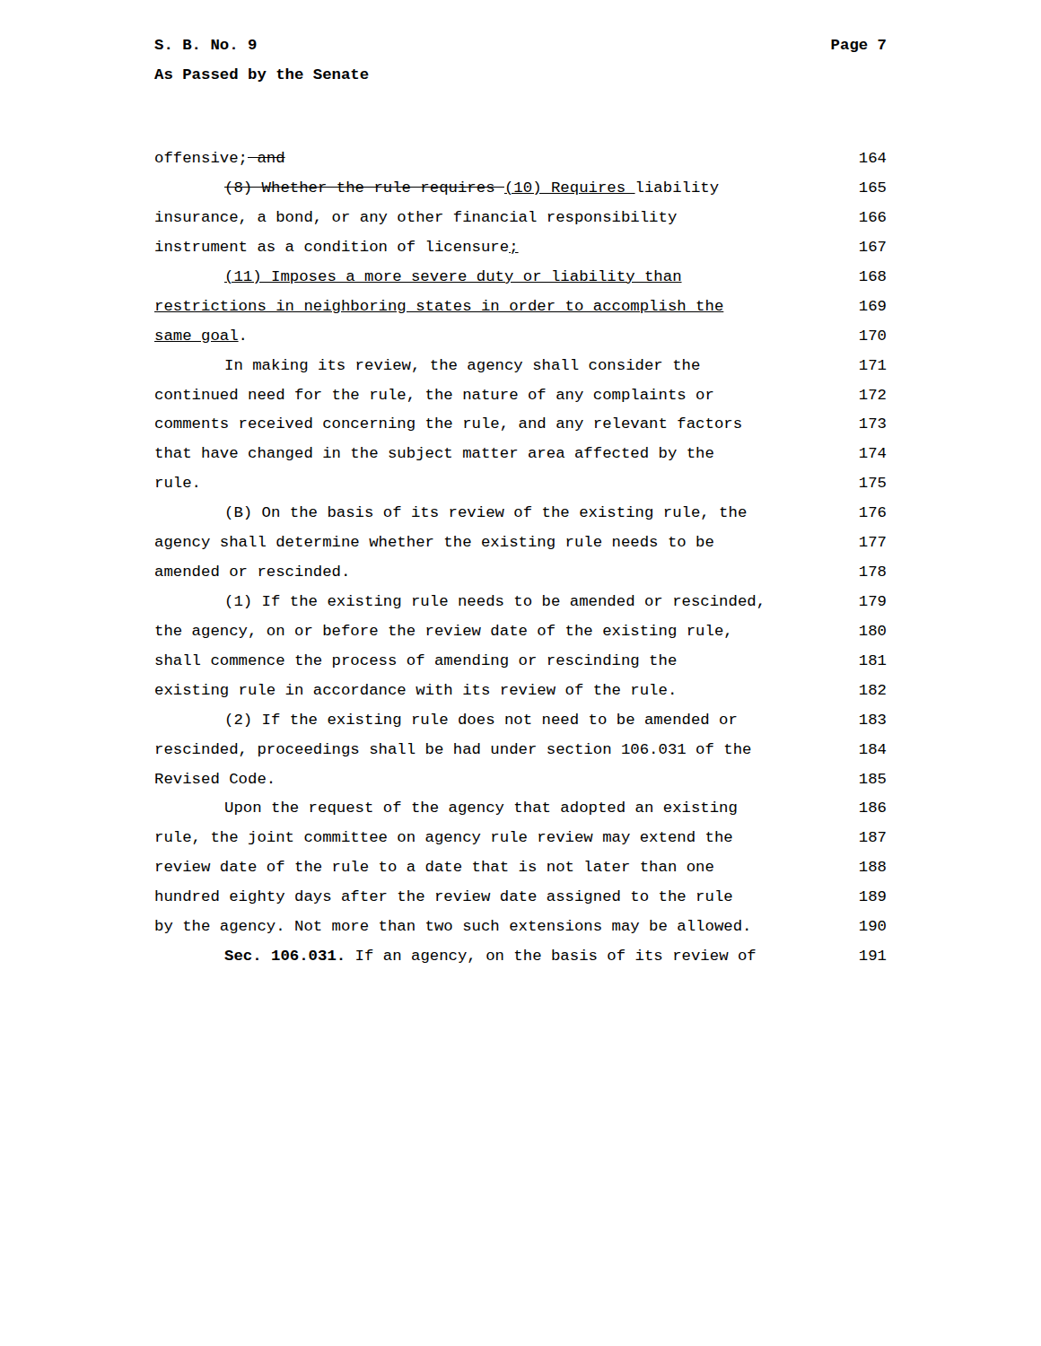S. B. No. 9 As Passed by the Senate
Page 7
offensive; and
164
(8) Whether the rule requires (10) Requires liability
165
insurance, a bond, or any other financial responsibility
166
instrument as a condition of licensure;
167
(11) Imposes a more severe duty or liability than
168
restrictions in neighboring states in order to accomplish the
169
same goal.
170
In making its review, the agency shall consider the
171
continued need for the rule, the nature of any complaints or
172
comments received concerning the rule, and any relevant factors
173
that have changed in the subject matter area affected by the
174
rule.
175
(B) On the basis of its review of the existing rule, the
176
agency shall determine whether the existing rule needs to be
177
amended or rescinded.
178
(1) If the existing rule needs to be amended or rescinded,
179
the agency, on or before the review date of the existing rule,
180
shall commence the process of amending or rescinding the
181
existing rule in accordance with its review of the rule.
182
(2) If the existing rule does not need to be amended or
183
rescinded, proceedings shall be had under section 106.031 of the
184
Revised Code.
185
Upon the request of the agency that adopted an existing
186
rule, the joint committee on agency rule review may extend the
187
review date of the rule to a date that is not later than one
188
hundred eighty days after the review date assigned to the rule
189
by the agency. Not more than two such extensions may be allowed.
190
Sec. 106.031. If an agency, on the basis of its review of
191